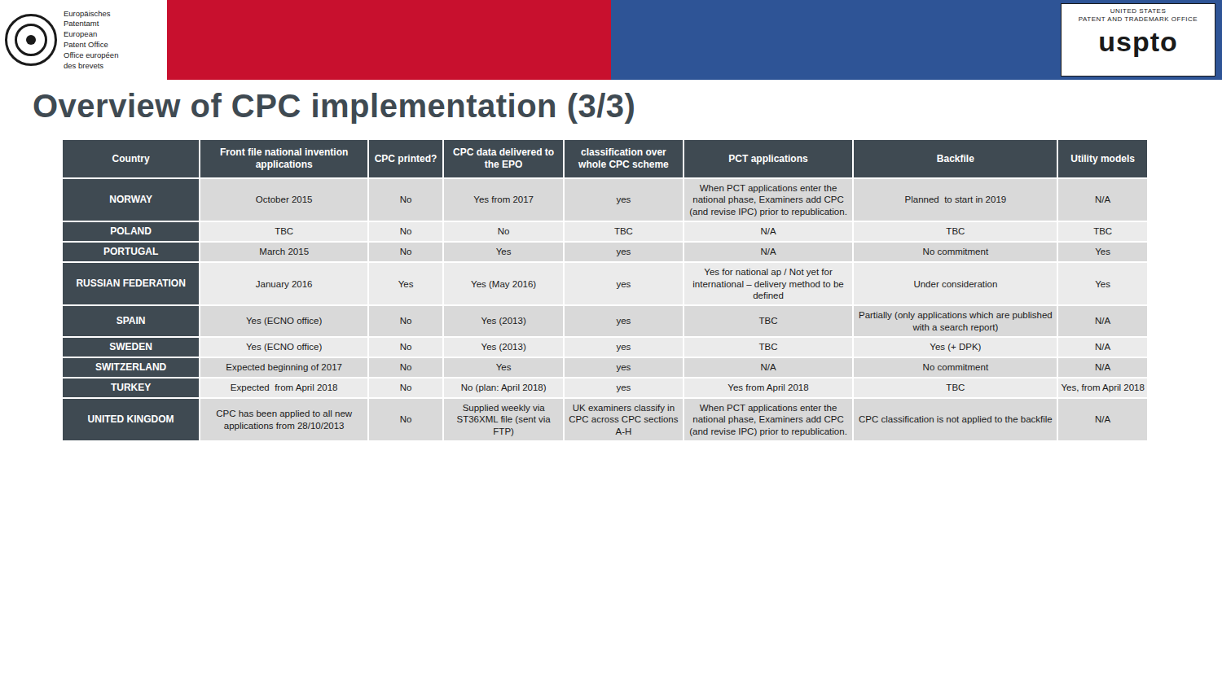Europäisches
Patentamt
European
Patent Office
Office européen
des brevets
UNITED STATES
PATENT AND TRADEMARK OFFICE
uspto
Overview of CPC implementation (3/3)
| Country | Front file national invention applications | CPC printed? | CPC data delivered to the EPO | classification over whole CPC scheme | PCT applications | Backfile | Utility models |
| --- | --- | --- | --- | --- | --- | --- | --- |
| NORWAY | October 2015 | No | Yes from 2017 | yes | When PCT applications enter the national phase, Examiners add CPC (and revise IPC) prior to republication. | Planned to start in 2019 | N/A |
| POLAND | TBC | No | No | TBC | N/A | TBC | TBC |
| PORTUGAL | March 2015 | No | Yes | yes | N/A | No commitment | Yes |
| RUSSIAN FEDERATION | January 2016 | Yes | Yes (May 2016) | yes | Yes for national ap / Not yet for international – delivery method to be defined | Under consideration | Yes |
| SPAIN | Yes (ECNO office) | No | Yes (2013) | yes | TBC | Partially (only applications which are published with a search report) | N/A |
| SWEDEN | Yes (ECNO office) | No | Yes (2013) | yes | TBC | Yes (+ DPK) | N/A |
| SWITZERLAND | Expected beginning of 2017 | No | Yes | yes | N/A | No commitment | N/A |
| TURKEY | Expected from April 2018 | No | No (plan: April 2018) | yes | Yes from April 2018 | TBC | Yes, from April 2018 |
| UNITED KINGDOM | CPC has been applied to all new applications from 28/10/2013 | No | Supplied weekly via ST36XML file (sent via FTP) | UK examiners classify in CPC across CPC sections A-H | When PCT applications enter the national phase, Examiners add CPC (and revise IPC) prior to republication. | CPC classification is not applied to the backfile | N/A |